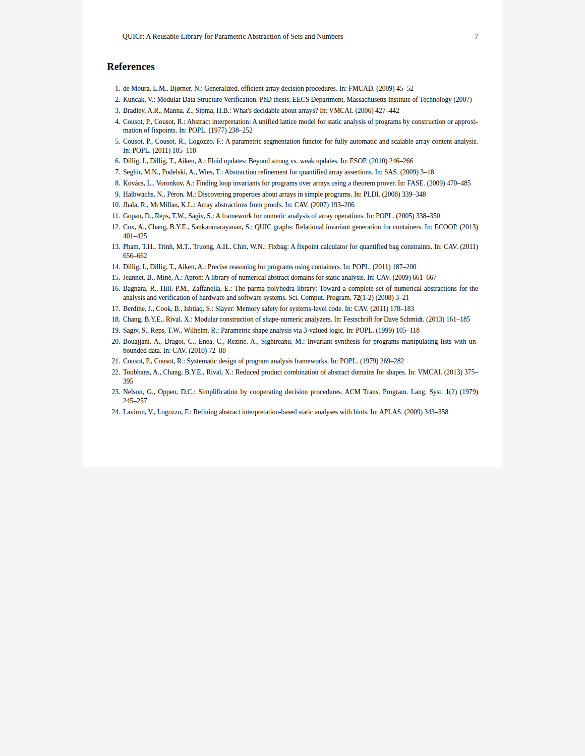QUICr: A Reusable Library for Parametric Abstraction of Sets and Numbers 7
References
de Moura, L.M., Bjørner, N.: Generalized, efficient array decision procedures. In: FMCAD. (2009) 45–52
Kuncak, V.: Modular Data Structure Verification. PhD thesis, EECS Department, Massachusetts Institute of Technology (2007)
Bradley, A.R., Manna, Z., Sipma, H.B.: What's decidable about arrays? In: VMCAI. (2006) 427–442
Cousot, P., Cousot, R.: Abstract interpretation: A unified lattice model for static analysis of programs by construction or approximation of fixpoints. In: POPL. (1977) 238–252
Cousot, P., Cousot, R., Logozzo, F.: A parametric segmentation functor for fully automatic and scalable array content analysis. In: POPL. (2011) 105–118
Dillig, I., Dillig, T., Aiken, A.: Fluid updates: Beyond strong vs. weak updates. In: ESOP. (2010) 246–266
Seghir, M.N., Podelski, A., Wies, T.: Abstraction refinement for quantified array assertions. In: SAS. (2009) 3–18
Kovács, L., Voronkov, A.: Finding loop invariants for programs over arrays using a theorem prover. In: FASE. (2009) 470–485
Halbwachs, N., Péron, M.: Discovering properties about arrays in simple programs. In: PLDI. (2008) 339–348
Jhala, R., McMillan, K.L.: Array abstractions from proofs. In: CAV. (2007) 193–206
Gopan, D., Reps, T.W., Sagiv, S.: A framework for numeric analysis of array operations. In: POPL. (2005) 338–350
Cox, A., Chang, B.Y.E., Sankaranarayanan, S.: QUIC graphs: Relational invariant generation for containers. In: ECOOP. (2013) 401–425
Pham, T.H., Trinh, M.T., Truong, A.H., Chin, W.N.: Fixbag: A fixpoint calculator for quantified bag constraints. In: CAV. (2011) 656–662
Dillig, I., Dillig, T., Aiken, A.: Precise reasoning for programs using containers. In: POPL. (2011) 187–200
Jeannet, B., Miné, A.: Apron: A library of numerical abstract domains for static analysis. In: CAV. (2009) 661–667
Bagnara, R., Hill, P.M., Zaffanella, E.: The parma polyhedra library: Toward a complete set of numerical abstractions for the analysis and verification of hardware and software systems. Sci. Comput. Program. 72(1-2) (2008) 3–21
Berdine, J., Cook, B., Ishtiaq, S.: Slayer: Memory safety for systems-level code. In: CAV. (2011) 178–183
Chang, B.Y.E., Rival, X.: Modular construction of shape-numeric analyzers. In: Festschrift for Dave Schmidt. (2013) 161–185
Sagiv, S., Reps, T.W., Wilhelm, R.: Parametric shape analysis via 3-valued logic. In: POPL. (1999) 105–118
Bouajjani, A., Dragoi, C., Enea, C., Rezine, A., Sighireanu, M.: Invariant synthesis for programs manipulating lists with unbounded data. In: CAV. (2010) 72–88
Cousot, P., Cousot, R.: Systematic design of program analysis frameworks. In: POPL. (1979) 269–282
Toubhans, A., Chang, B.Y.E., Rival, X.: Reduced product combination of abstract domains for shapes. In: VMCAI. (2013) 375–395
Nelson, G., Oppen, D.C.: Simplification by cooperating decision procedures. ACM Trans. Program. Lang. Syst. 1(2) (1979) 245–257
Laviron, V., Logozzo, F.: Refining abstract interpretation-based static analyses with hints. In: APLAS. (2009) 343–358